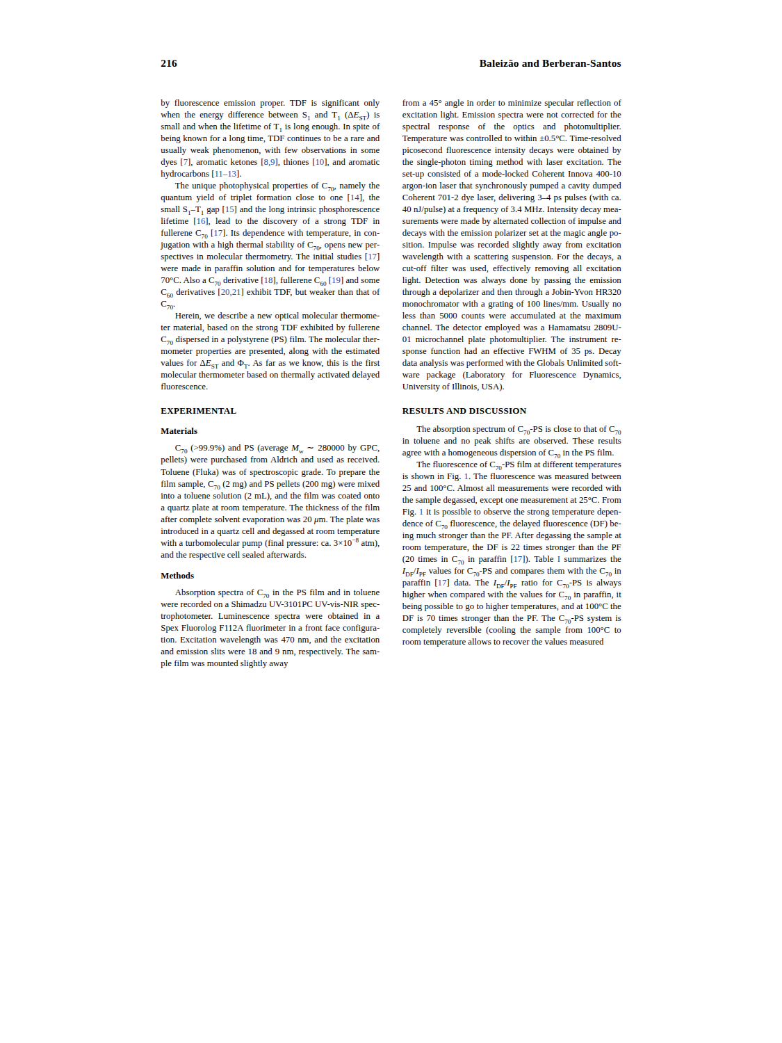216 Baleizão and Berberan-Santos
by fluorescence emission proper. TDF is significant only when the energy difference between S1 and T1 (ΔEST) is small and when the lifetime of T1 is long enough. In spite of being known for a long time, TDF continues to be a rare and usually weak phenomenon, with few observations in some dyes [7], aromatic ketones [8,9], thiones [10], and aromatic hydrocarbons [11–13].
The unique photophysical properties of C70, namely the quantum yield of triplet formation close to one [14], the small S1–T1 gap [15] and the long intrinsic phosphorescence lifetime [16], lead to the discovery of a strong TDF in fullerene C70 [17]. Its dependence with temperature, in conjugation with a high thermal stability of C70, opens new perspectives in molecular thermometry. The initial studies [17] were made in paraffin solution and for temperatures below 70°C. Also a C70 derivative [18], fullerene C60 [19] and some C60 derivatives [20,21] exhibit TDF, but weaker than that of C70.
Herein, we describe a new optical molecular thermometer material, based on the strong TDF exhibited by fullerene C70 dispersed in a polystyrene (PS) film. The molecular thermometer properties are presented, along with the estimated values for ΔEST and ΦT. As far as we know, this is the first molecular thermometer based on thermally activated delayed fluorescence.
EXPERIMENTAL
Materials
C70 (>99.9%) and PS (average Mw ∼ 280000 by GPC, pellets) were purchased from Aldrich and used as received. Toluene (Fluka) was of spectroscopic grade. To prepare the film sample, C70 (2 mg) and PS pellets (200 mg) were mixed into a toluene solution (2 mL), and the film was coated onto a quartz plate at room temperature. The thickness of the film after complete solvent evaporation was 20 μm. The plate was introduced in a quartz cell and degassed at room temperature with a turbomolecular pump (final pressure: ca. 3×10−8 atm), and the respective cell sealed afterwards.
Methods
Absorption spectra of C70 in the PS film and in toluene were recorded on a Shimadzu UV-3101PC UV-vis-NIR spectrophotometer. Luminescence spectra were obtained in a Spex Fluorolog F112A fluorimeter in a front face configuration. Excitation wavelength was 470 nm, and the excitation and emission slits were 18 and 9 nm, respectively. The sample film was mounted slightly away
from a 45° angle in order to minimize specular reflection of excitation light. Emission spectra were not corrected for the spectral response of the optics and photomultiplier. Temperature was controlled to within ±0.5°C. Time-resolved picosecond fluorescence intensity decays were obtained by the single-photon timing method with laser excitation. The set-up consisted of a mode-locked Coherent Innova 400-10 argon-ion laser that synchronously pumped a cavity dumped Coherent 701-2 dye laser, delivering 3–4 ps pulses (with ca. 40 nJ/pulse) at a frequency of 3.4 MHz. Intensity decay measurements were made by alternated collection of impulse and decays with the emission polarizer set at the magic angle position. Impulse was recorded slightly away from excitation wavelength with a scattering suspension. For the decays, a cut-off filter was used, effectively removing all excitation light. Detection was always done by passing the emission through a depolarizer and then through a Jobin-Yvon HR320 monochromator with a grating of 100 lines/mm. Usually no less than 5000 counts were accumulated at the maximum channel. The detector employed was a Hamamatsu 2809U-01 microchannel plate photomultiplier. The instrument response function had an effective FWHM of 35 ps. Decay data analysis was performed with the Globals Unlimited software package (Laboratory for Fluorescence Dynamics, University of Illinois, USA).
RESULTS AND DISCUSSION
The absorption spectrum of C70-PS is close to that of C70 in toluene and no peak shifts are observed. These results agree with a homogeneous dispersion of C70 in the PS film.
The fluorescence of C70-PS film at different temperatures is shown in Fig. 1. The fluorescence was measured between 25 and 100°C. Almost all measurements were recorded with the sample degassed, except one measurement at 25°C. From Fig. 1 it is possible to observe the strong temperature dependence of C70 fluorescence, the delayed fluorescence (DF) being much stronger than the PF. After degassing the sample at room temperature, the DF is 22 times stronger than the PF (20 times in C70 in paraffin [17]). Table I summarizes the IDF/IPF values for C70-PS and compares them with the C70 in paraffin [17] data. The IDF/IPF ratio for C70-PS is always higher when compared with the values for C70 in paraffin, it being possible to go to higher temperatures, and at 100°C the DF is 70 times stronger than the PF. The C70-PS system is completely reversible (cooling the sample from 100°C to room temperature allows to recover the values measured